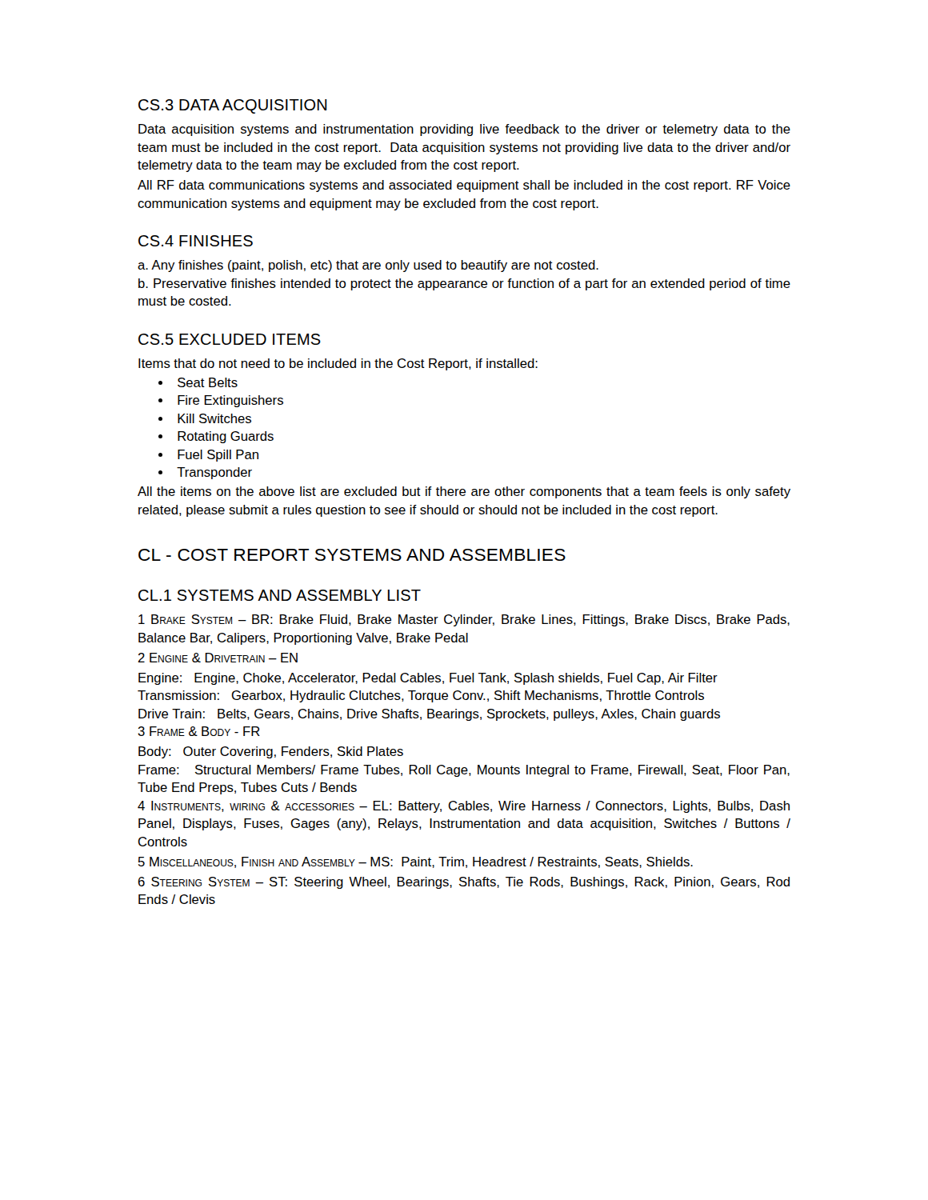CS.3 DATA ACQUISITION
Data acquisition systems and instrumentation providing live feedback to the driver or telemetry data to the team must be included in the cost report. Data acquisition systems not providing live data to the driver and/or telemetry data to the team may be excluded from the cost report.
All RF data communications systems and associated equipment shall be included in the cost report. RF Voice communication systems and equipment may be excluded from the cost report.
CS.4 FINISHES
a. Any finishes (paint, polish, etc) that are only used to beautify are not costed.
b. Preservative finishes intended to protect the appearance or function of a part for an extended period of time must be costed.
CS.5 EXCLUDED ITEMS
Items that do not need to be included in the Cost Report, if installed:
Seat Belts
Fire Extinguishers
Kill Switches
Rotating Guards
Fuel Spill Pan
Transponder
All the items on the above list are excluded but if there are other components that a team feels is only safety related, please submit a rules question to see if should or should not be included in the cost report.
CL - COST REPORT SYSTEMS AND ASSEMBLIES
CL.1 SYSTEMS AND ASSEMBLY LIST
1 Brake System – BR: Brake Fluid, Brake Master Cylinder, Brake Lines, Fittings, Brake Discs, Brake Pads, Balance Bar, Calipers, Proportioning Valve, Brake Pedal
2 Engine & Drivetrain – EN
Engine: Engine, Choke, Accelerator, Pedal Cables, Fuel Tank, Splash shields, Fuel Cap, Air Filter
Transmission: Gearbox, Hydraulic Clutches, Torque Conv., Shift Mechanisms, Throttle Controls
Drive Train: Belts, Gears, Chains, Drive Shafts, Bearings, Sprockets, pulleys, Axles, Chain guards
3 Frame & Body - FR
Body: Outer Covering, Fenders, Skid Plates
Frame: Structural Members/ Frame Tubes, Roll Cage, Mounts Integral to Frame, Firewall, Seat, Floor Pan, Tube End Preps, Tubes Cuts / Bends
4 Instruments, wiring & accessories – EL: Battery, Cables, Wire Harness / Connectors, Lights, Bulbs, Dash Panel, Displays, Fuses, Gages (any), Relays, Instrumentation and data acquisition, Switches / Buttons / Controls
5 Miscellaneous, Finish and Assembly – MS: Paint, Trim, Headrest / Restraints, Seats, Shields.
6 Steering System – ST: Steering Wheel, Bearings, Shafts, Tie Rods, Bushings, Rack, Pinion, Gears, Rod Ends / Clevis